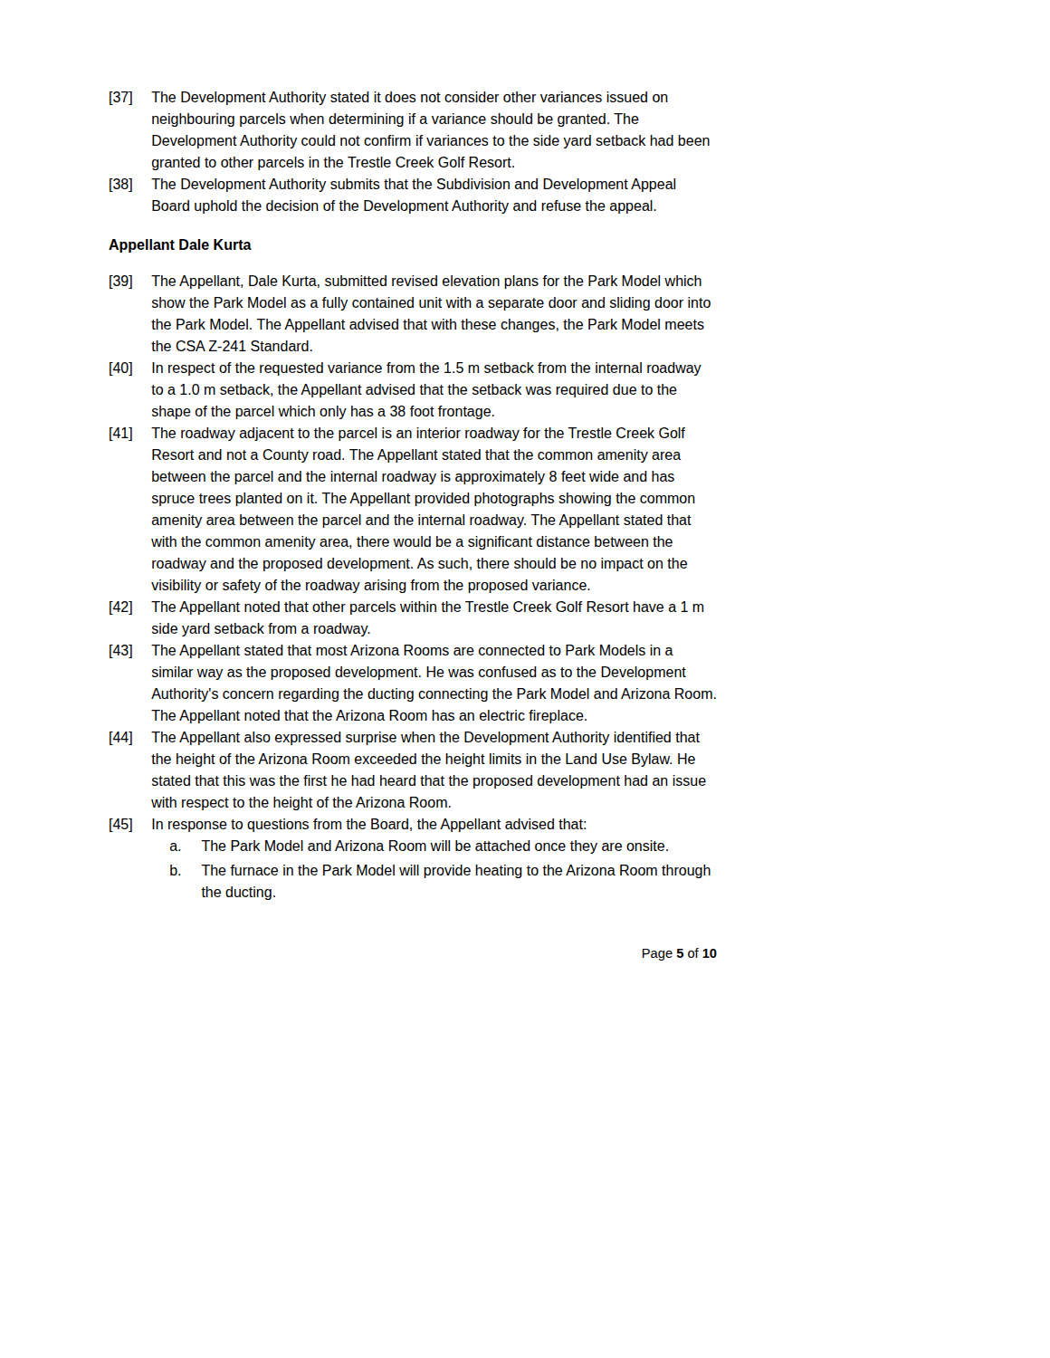[37] The Development Authority stated it does not consider other variances issued on neighbouring parcels when determining if a variance should be granted. The Development Authority could not confirm if variances to the side yard setback had been granted to other parcels in the Trestle Creek Golf Resort.
[38] The Development Authority submits that the Subdivision and Development Appeal Board uphold the decision of the Development Authority and refuse the appeal.
Appellant Dale Kurta
[39] The Appellant, Dale Kurta, submitted revised elevation plans for the Park Model which show the Park Model as a fully contained unit with a separate door and sliding door into the Park Model. The Appellant advised that with these changes, the Park Model meets the CSA Z-241 Standard.
[40] In respect of the requested variance from the 1.5 m setback from the internal roadway to a 1.0 m setback, the Appellant advised that the setback was required due to the shape of the parcel which only has a 38 foot frontage.
[41] The roadway adjacent to the parcel is an interior roadway for the Trestle Creek Golf Resort and not a County road. The Appellant stated that the common amenity area between the parcel and the internal roadway is approximately 8 feet wide and has spruce trees planted on it. The Appellant provided photographs showing the common amenity area between the parcel and the internal roadway. The Appellant stated that with the common amenity area, there would be a significant distance between the roadway and the proposed development. As such, there should be no impact on the visibility or safety of the roadway arising from the proposed variance.
[42] The Appellant noted that other parcels within the Trestle Creek Golf Resort have a 1 m side yard setback from a roadway.
[43] The Appellant stated that most Arizona Rooms are connected to Park Models in a similar way as the proposed development. He was confused as to the Development Authority's concern regarding the ducting connecting the Park Model and Arizona Room. The Appellant noted that the Arizona Room has an electric fireplace.
[44] The Appellant also expressed surprise when the Development Authority identified that the height of the Arizona Room exceeded the height limits in the Land Use Bylaw. He stated that this was the first he had heard that the proposed development had an issue with respect to the height of the Arizona Room.
[45] In response to questions from the Board, the Appellant advised that:
a. The Park Model and Arizona Room will be attached once they are onsite.
b. The furnace in the Park Model will provide heating to the Arizona Room through the ducting.
Page 5 of 10